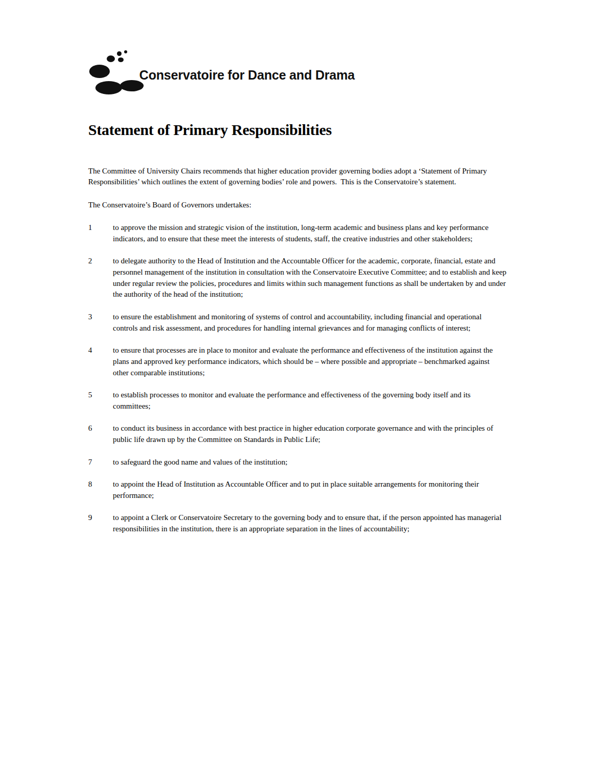Conservatoire for Dance and Drama
Statement of Primary Responsibilities
The Committee of University Chairs recommends that higher education provider governing bodies adopt a ‘Statement of Primary Responsibilities’ which outlines the extent of governing bodies’ role and powers. This is the Conservatoire’s statement.
The Conservatoire’s Board of Governors undertakes:
to approve the mission and strategic vision of the institution, long-term academic and business plans and key performance indicators, and to ensure that these meet the interests of students, staff, the creative industries and other stakeholders;
to delegate authority to the Head of Institution and the Accountable Officer for the academic, corporate, financial, estate and personnel management of the institution in consultation with the Conservatoire Executive Committee; and to establish and keep under regular review the policies, procedures and limits within such management functions as shall be undertaken by and under the authority of the head of the institution;
to ensure the establishment and monitoring of systems of control and accountability, including financial and operational controls and risk assessment, and procedures for handling internal grievances and for managing conflicts of interest;
to ensure that processes are in place to monitor and evaluate the performance and effectiveness of the institution against the plans and approved key performance indicators, which should be – where possible and appropriate – benchmarked against other comparable institutions;
to establish processes to monitor and evaluate the performance and effectiveness of the governing body itself and its committees;
to conduct its business in accordance with best practice in higher education corporate governance and with the principles of public life drawn up by the Committee on Standards in Public Life;
to safeguard the good name and values of the institution;
to appoint the Head of Institution as Accountable Officer and to put in place suitable arrangements for monitoring their performance;
to appoint a Clerk or Conservatoire Secretary to the governing body and to ensure that, if the person appointed has managerial responsibilities in the institution, there is an appropriate separation in the lines of accountability;